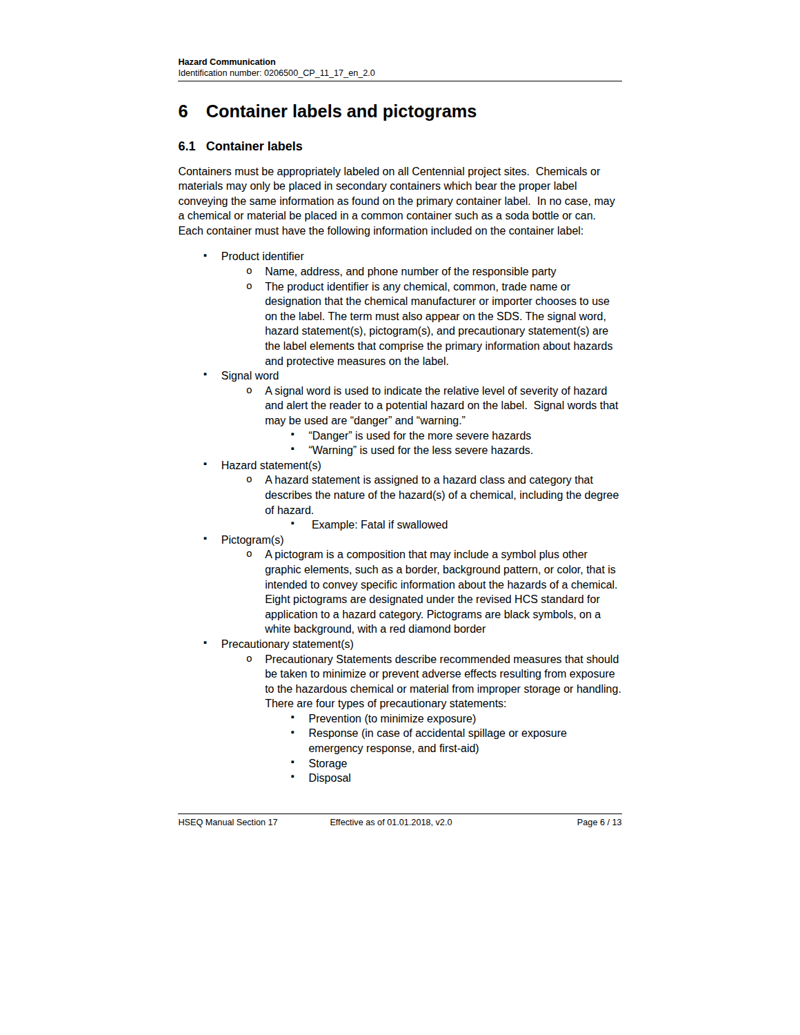Hazard Communication
Identification number: 0206500_CP_11_17_en_2.0
6 Container labels and pictograms
6.1 Container labels
Containers must be appropriately labeled on all Centennial project sites. Chemicals or materials may only be placed in secondary containers which bear the proper label conveying the same information as found on the primary container label. In no case, may a chemical or material be placed in a common container such as a soda bottle or can. Each container must have the following information included on the container label:
Product identifier
Name, address, and phone number of the responsible party
The product identifier is any chemical, common, trade name or designation that the chemical manufacturer or importer chooses to use on the label. The term must also appear on the SDS. The signal word, hazard statement(s), pictogram(s), and precautionary statement(s) are the label elements that comprise the primary information about hazards and protective measures on the label.
Signal word
A signal word is used to indicate the relative level of severity of hazard and alert the reader to a potential hazard on the label. Signal words that may be used are “danger” and “warning.”
“Danger” is used for the more severe hazards
“Warning” is used for the less severe hazards.
Hazard statement(s)
A hazard statement is assigned to a hazard class and category that describes the nature of the hazard(s) of a chemical, including the degree of hazard.
Example: Fatal if swallowed
Pictogram(s)
A pictogram is a composition that may include a symbol plus other graphic elements, such as a border, background pattern, or color, that is intended to convey specific information about the hazards of a chemical. Eight pictograms are designated under the revised HCS standard for application to a hazard category. Pictograms are black symbols, on a white background, with a red diamond border
Precautionary statement(s)
Precautionary Statements describe recommended measures that should be taken to minimize or prevent adverse effects resulting from exposure to the hazardous chemical or material from improper storage or handling. There are four types of precautionary statements:
Prevention (to minimize exposure)
Response (in case of accidental spillage or exposure emergency response, and first-aid)
Storage
Disposal
HSEQ Manual Section 17
Effective as of 01.01.2018, v2.0
Page 6 / 13